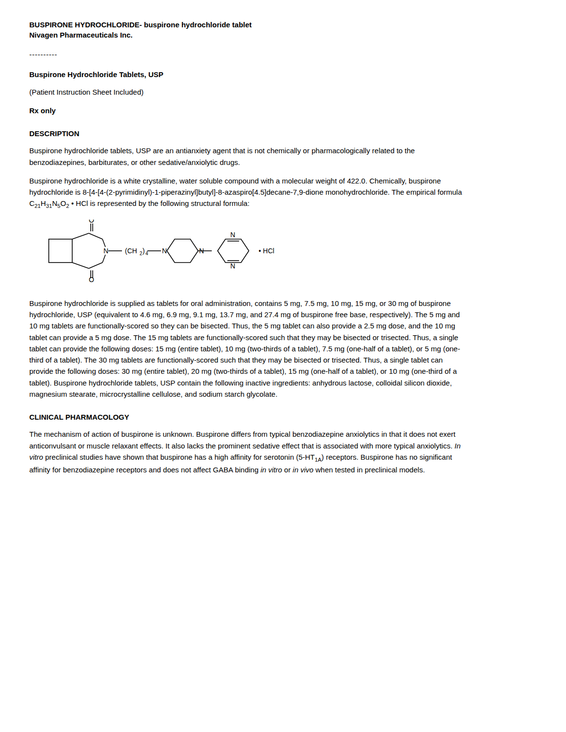BUSPIRONE HYDROCHLORIDE- buspirone hydrochloride tablet
Nivagen Pharmaceuticals Inc.
----------
Buspirone Hydrochloride Tablets, USP
(Patient Instruction Sheet Included)
Rx only
DESCRIPTION
Buspirone hydrochloride tablets, USP are an antianxiety agent that is not chemically or pharmacologically related to the benzodiazepines, barbiturates, or other sedative/anxiolytic drugs.
Buspirone hydrochloride is a white crystalline, water soluble compound with a molecular weight of 422.0. Chemically, buspirone hydrochloride is 8-[4-[4-(2-pyrimidinyl)-1-piperazinyl]butyl]-8-azaspiro[4.5]decane-7,9-dione monohydrochloride. The empirical formula C21H31N5O2 • HCl is represented by the following structural formula:
O O N (CH 2 ) 4 N N N N • HCl
Buspirone hydrochloride is supplied as tablets for oral administration, contains 5 mg, 7.5 mg, 10 mg, 15 mg, or 30 mg of buspirone hydrochloride, USP (equivalent to 4.6 mg, 6.9 mg, 9.1 mg, 13.7 mg, and 27.4 mg of buspirone free base, respectively). The 5 mg and 10 mg tablets are functionally-scored so they can be bisected. Thus, the 5 mg tablet can also provide a 2.5 mg dose, and the 10 mg tablet can provide a 5 mg dose. The 15 mg tablets are functionally-scored such that they may be bisected or trisected. Thus, a single tablet can provide the following doses: 15 mg (entire tablet), 10 mg (two-thirds of a tablet), 7.5 mg (one-half of a tablet), or 5 mg (one-third of a tablet). The 30 mg tablets are functionally-scored such that they may be bisected or trisected. Thus, a single tablet can provide the following doses: 30 mg (entire tablet), 20 mg (two-thirds of a tablet), 15 mg (one-half of a tablet), or 10 mg (one-third of a tablet). Buspirone hydrochloride tablets, USP contain the following inactive ingredients: anhydrous lactose, colloidal silicon dioxide, magnesium stearate, microcrystalline cellulose, and sodium starch glycolate.
CLINICAL PHARMACOLOGY
The mechanism of action of buspirone is unknown. Buspirone differs from typical benzodiazepine anxiolytics in that it does not exert anticonvulsant or muscle relaxant effects. It also lacks the prominent sedative effect that is associated with more typical anxiolytics. In vitro preclinical studies have shown that buspirone has a high affinity for serotonin (5-HT1A) receptors. Buspirone has no significant affinity for benzodiazepine receptors and does not affect GABA binding in vitro or in vivo when tested in preclinical models.